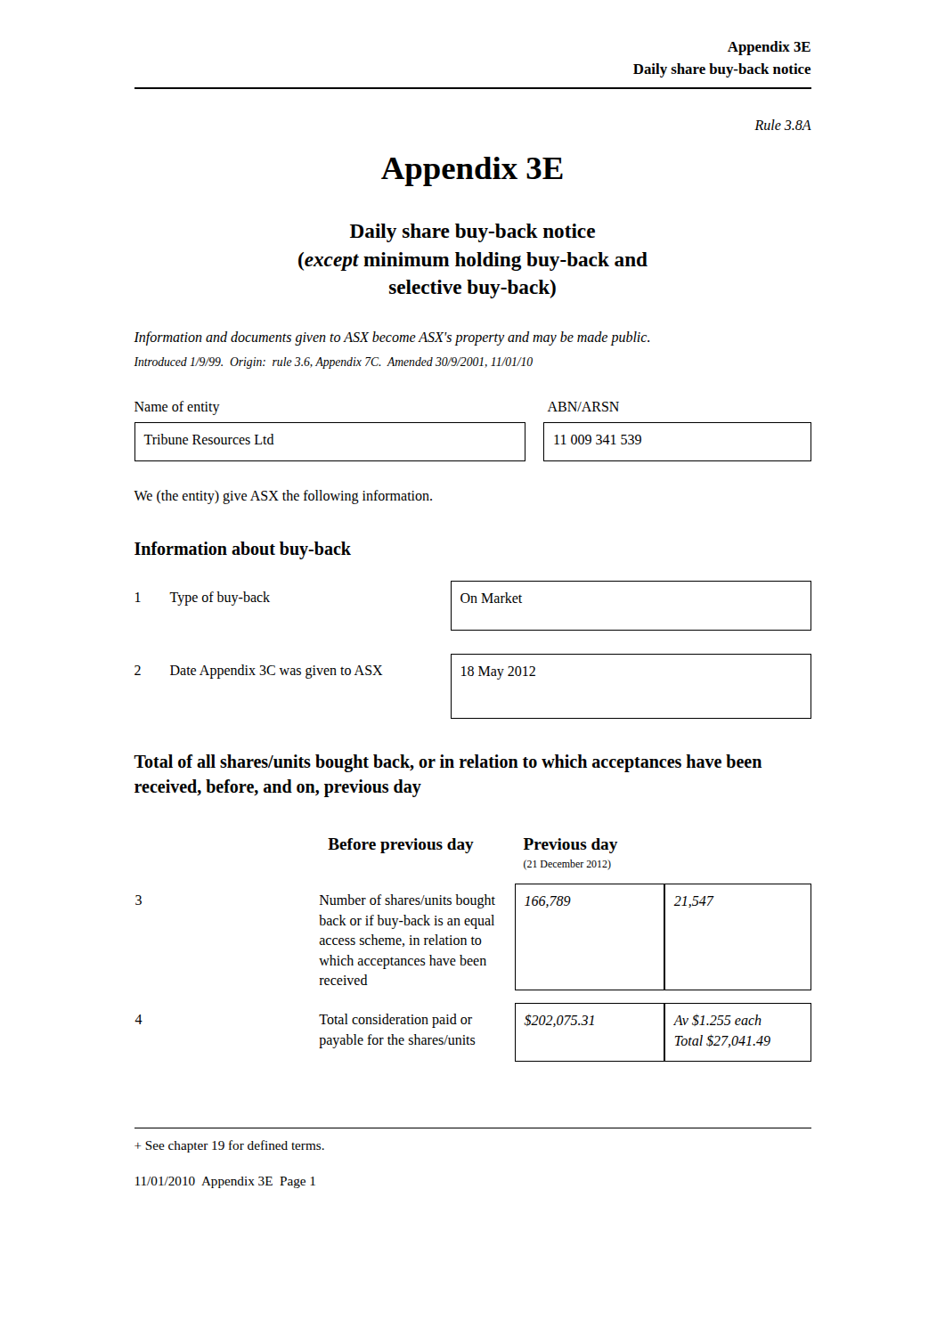Appendix 3E
Daily share buy-back notice
Rule 3.8A
Appendix 3E
Daily share buy-back notice
(except minimum holding buy-back and
selective buy-back)
Information and documents given to ASX become ASX's property and may be made public.
Introduced 1/9/99. Origin: rule 3.6, Appendix 7C. Amended 30/9/2001, 11/01/10
Name of entity
ABN/ARSN
Tribune Resources Ltd
11 009 341 539
We (the entity) give ASX the following information.
Information about buy-back
1
Type of buy-back
On Market
2
Date Appendix 3C was given to ASX
18 May 2012
Total of all shares/units bought back, or in relation to which acceptances have been received, before, and on, previous day
| | Before previous day | Previous day (21 December 2012) |
| --- | --- | --- |
| 3 | Number of shares/units bought back or if buy-back is an equal access scheme, in relation to which acceptances have been received | 166,789 | 21,547 |
| 4 | Total consideration paid or payable for the shares/units | $202,075.31 | Av $1.255 each Total $27,041.49 |
+ See chapter 19 for defined terms.
11/01/2010 Appendix 3E Page 1